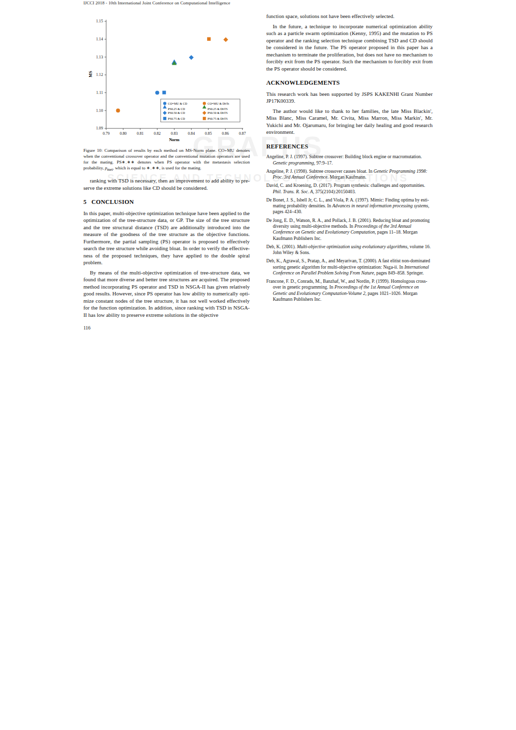IJCCI 2018 - 10th International Joint Conference on Computational Intelligence
GRAPHS
SCIENCE AND TECHNOLOGY PUBLICATIONS
1.15 1.14 1.13 1.12 1.11 1.10 1.09 0.79 0.80 0.81 0.82 0.83 0.84 0.85 0.86 0.87 Norm MS CO+MU & CD CO+MU & DbTs PS0.25 & CD PS0.25 & DbTS PS0.50 & CD PS0.50 & DbTS PS0.75 & CD PS0.75 & DbTS
Figure 10: Comparison of results by each method on MS-Norm plane. CO+MU denotes when the conventional crossover operator and the conventional mutation operators are used for the mating. PS∗.∗∗ denotes when PS operator with the metastasis selection probability, pmet, which is equal to ∗.∗∗, is used for the mating.
ranking with TSD is necessary, then an improvement to add ability to preserve the extreme solutions like CD should be considered.
5 CONCLUSION
In this paper, multi-objective optimization technique have been applied to the optimization of the tree-structure data, or GP. The size of the tree structure and the tree structural distance (TSD) are additionally introduced into the measure of the goodness of the tree structure as the objective functions. Furthermore, the partial sampling (PS) operator is proposed to effectively search the tree structure while avoiding bloat. In order to verify the effectiveness of the proposed techniques, they have applied to the double spiral problem.
By means of the multi-objective optimization of tree-structure data, we found that more diverse and better tree structures are acquired. The proposed method incorporating PS operator and TSD in NSGA-II has given relatively good results. However, since PS operator has low ability to numerically optimize constant nodes of the tree structure, it has not well worked effectively for the function optimization. In addition, since ranking with TSD in NSGA-II has low ability to preserve extreme solutions in the objective
function space, solutions not have been effectively selected.
In the future, a technique to incorporate numerical optimization ability such as a particle swarm optimization (Kenny, 1995) and the mutation to PS operator and the ranking selection technique combining TSD and CD should be considered in the future. The PS operator proposed in this paper has a mechanism to terminate the proliferation, but does not have no mechanism to forcibly exit from the PS operator. Such the mechanism to forcibly exit from the PS operator should be considered.
ACKNOWLEDGEMENTS
This research work has been supported by JSPS KAKENHI Grant Number JP17K00339.
The author would like to thank to her families, the late Miss Blackin', Miss Blanc, Miss Caramel, Mr. Civita, Miss Marron, Miss Markin', Mr. Yukichi and Mr. Ojarumaru, for bringing her daily healing and good research environment.
REFERENCES
Angeline, P. J. (1997). Subtree crossover: Building block engine or macromutation. Genetic programming, 97:9–17.
Angeline, P. J. (1998). Subtree crossover causes bloat. In Genetic Programming 1998: Proc. 3rd Annual Conference. Morgan Kaufmann.
David, C. and Kroening, D. (2017). Program synthesis: challenges and opportunities. Phil. Trans. R. Soc. A, 375(2104):20150403.
De Bonet, J. S., Isbell Jr, C. L., and Viola, P. A. (1997). Mimic: Finding optima by estimating probability densities. In Advances in neural information processing systems, pages 424–430.
De Jong, E. D., Watson, R. A., and Pollack, J. B. (2001). Reducing bloat and promoting diversity using multi-objective methods. In Proceedings of the 3rd Annual Conference on Genetic and Evolutionary Computation, pages 11–18. Morgan Kaufmann Publishers Inc.
Deb, K. (2001). Multi-objective optimization using evolutionary algorithms, volume 16. John Wiley & Sons.
Deb, K., Agrawal, S., Pratap, A., and Meyarivan, T. (2000). A fast elitist non-dominated sorting genetic algorithm for multi-objective optimization: Nsga-ii. In International Conference on Parallel Problem Solving From Nature, pages 849–858. Springer.
Francone, F. D., Conrads, M., Banzhaf, W., and Nordin, P. (1999). Homologous crossover in genetic programming. In Proceedings of the 1st Annual Conference on Genetic and Evolutionary Computation-Volume 2, pages 1021–1026. Morgan Kaufmann Publishers Inc.
116